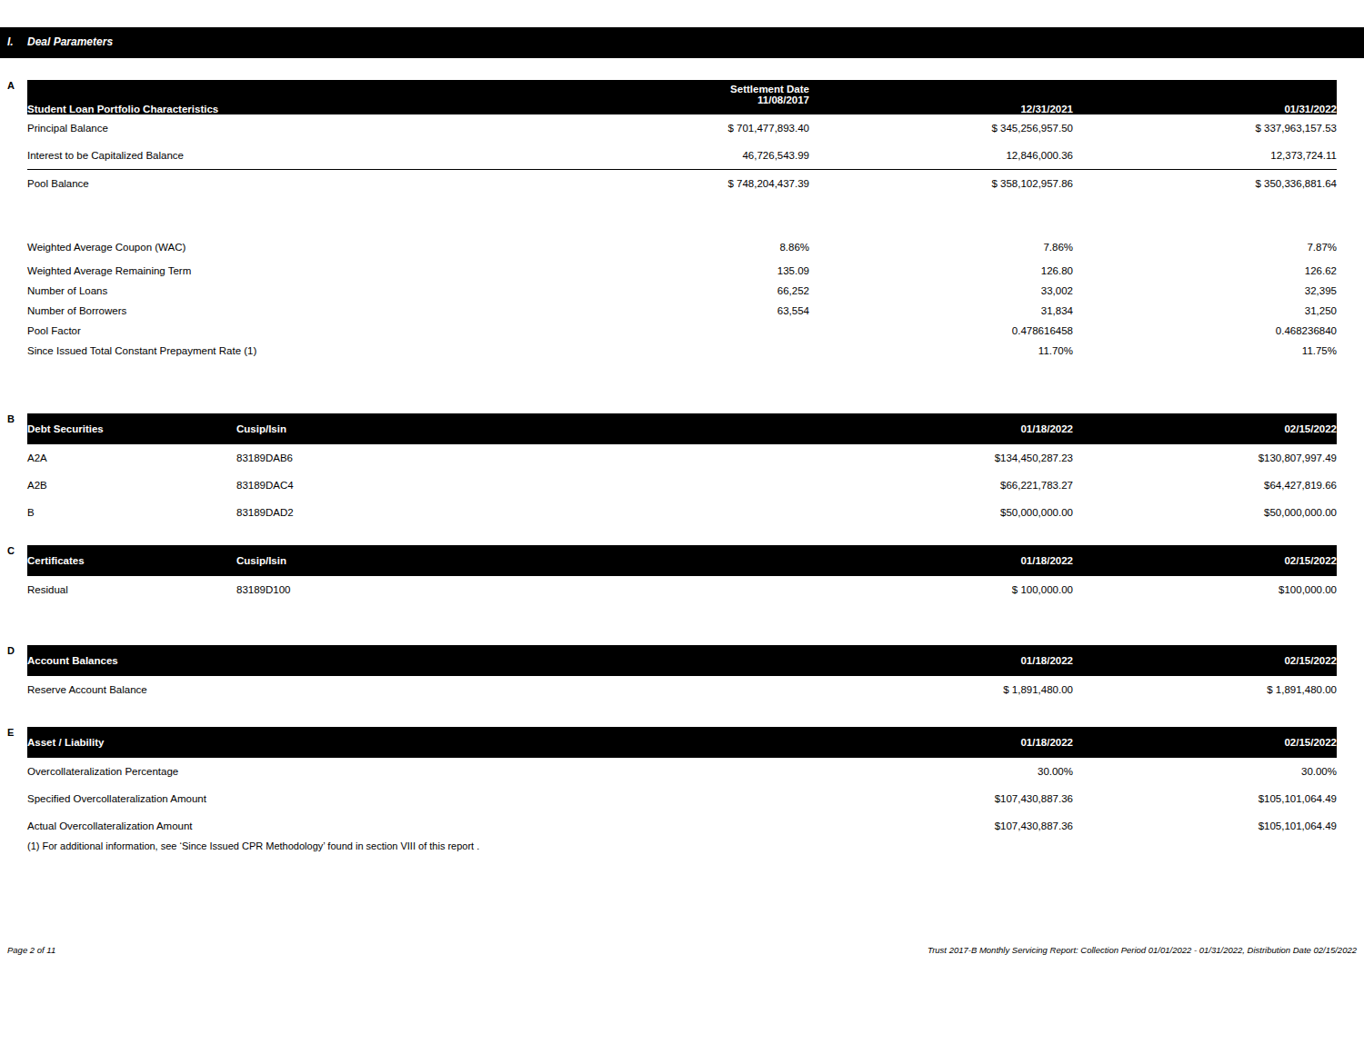I. Deal Parameters
A
B
C
D
E
| Student Loan Portfolio Characteristics | Settlement Date 11/08/2017 | 12/31/2021 | 01/31/2022 |
| Principal Balance | $ 701,477,893.40 | $ 345,256,957.50 | $ 337,963,157.53 |
| Interest to be Capitalized Balance | 46,726,543.99 | 12,846,000.36 | 12,373,724.11 |
| Pool Balance | $ 748,204,437.39 | $ 358,102,957.86 | $ 350,336,881.64 |
| Weighted Average Coupon (WAC) | 8.86% | 7.86% | 7.87% |
| Weighted Average Remaining Term | 135.09 | 126.80 | 126.62 |
| Number of Loans | 66,252 | 33,002 | 32,395 |
| Number of Borrowers | 63,554 | 31,834 | 31,250 |
| Pool Factor | | 0.478616458 | 0.468236840 |
| Since Issued Total Constant Prepayment Rate (1) | | 11.70% | 11.75% |
| Debt Securities | Cusip/Isin | 01/18/2022 | 02/15/2022 |
| A2A | 83189DAB6 | $134,450,287.23 | $130,807,997.49 |
| A2B | 83189DAC4 | $66,221,783.27 | $64,427,819.66 |
| B | 83189DAD2 | $50,000,000.00 | $50,000,000.00 |
| Certificates | Cusip/Isin | 01/18/2022 | 02/15/2022 |
| Residual | 83189D100 | $ 100,000.00 | $100,000.00 |
| Account Balances | 01/18/2022 | 02/15/2022 |
| Reserve Account Balance | $ 1,891,480.00 | $ 1,891,480.00 |
| Asset / Liability | 01/18/2022 | 02/15/2022 |
| Overcollateralization Percentage | 30.00% | 30.00% |
| Specified Overcollateralization Amount | $107,430,887.36 | $105,101,064.49 |
| Actual Overcollateralization Amount | $107,430,887.36 | $105,101,064.49 |
(1) For additional information, see ‘Since Issued CPR Methodology’ found in section VIII of this report .
Page 2 of 11
Trust 2017-B Monthly Servicing Report: Collection Period 01/01/2022 - 01/31/2022, Distribution Date 02/15/2022